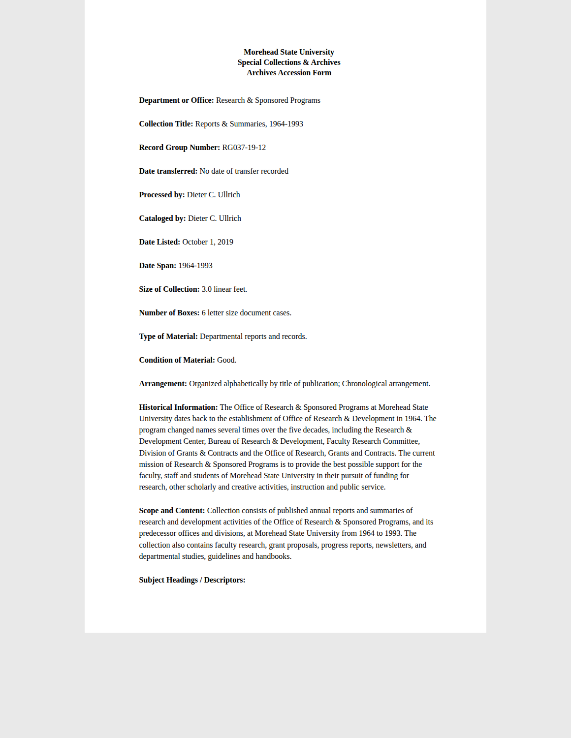Morehead State University Special Collections & Archives Archives Accession Form
Department or Office: Research & Sponsored Programs
Collection Title: Reports & Summaries, 1964-1993
Record Group Number: RG037-19-12
Date transferred: No date of transfer recorded
Processed by: Dieter C. Ullrich
Cataloged by: Dieter C. Ullrich
Date Listed: October 1, 2019
Date Span: 1964-1993
Size of Collection: 3.0 linear feet.
Number of Boxes: 6 letter size document cases.
Type of Material: Departmental reports and records.
Condition of Material: Good.
Arrangement: Organized alphabetically by title of publication; Chronological arrangement.
Historical Information: The Office of Research & Sponsored Programs at Morehead State University dates back to the establishment of Office of Research & Development in 1964. The program changed names several times over the five decades, including the Research & Development Center, Bureau of Research & Development, Faculty Research Committee, Division of Grants & Contracts and the Office of Research, Grants and Contracts. The current mission of Research & Sponsored Programs is to provide the best possible support for the faculty, staff and students of Morehead State University in their pursuit of funding for research, other scholarly and creative activities, instruction and public service.
Scope and Content: Collection consists of published annual reports and summaries of research and development activities of the Office of Research & Sponsored Programs, and its predecessor offices and divisions, at Morehead State University from 1964 to 1993. The collection also contains faculty research, grant proposals, progress reports, newsletters, and departmental studies, guidelines and handbooks.
Subject Headings / Descriptors: